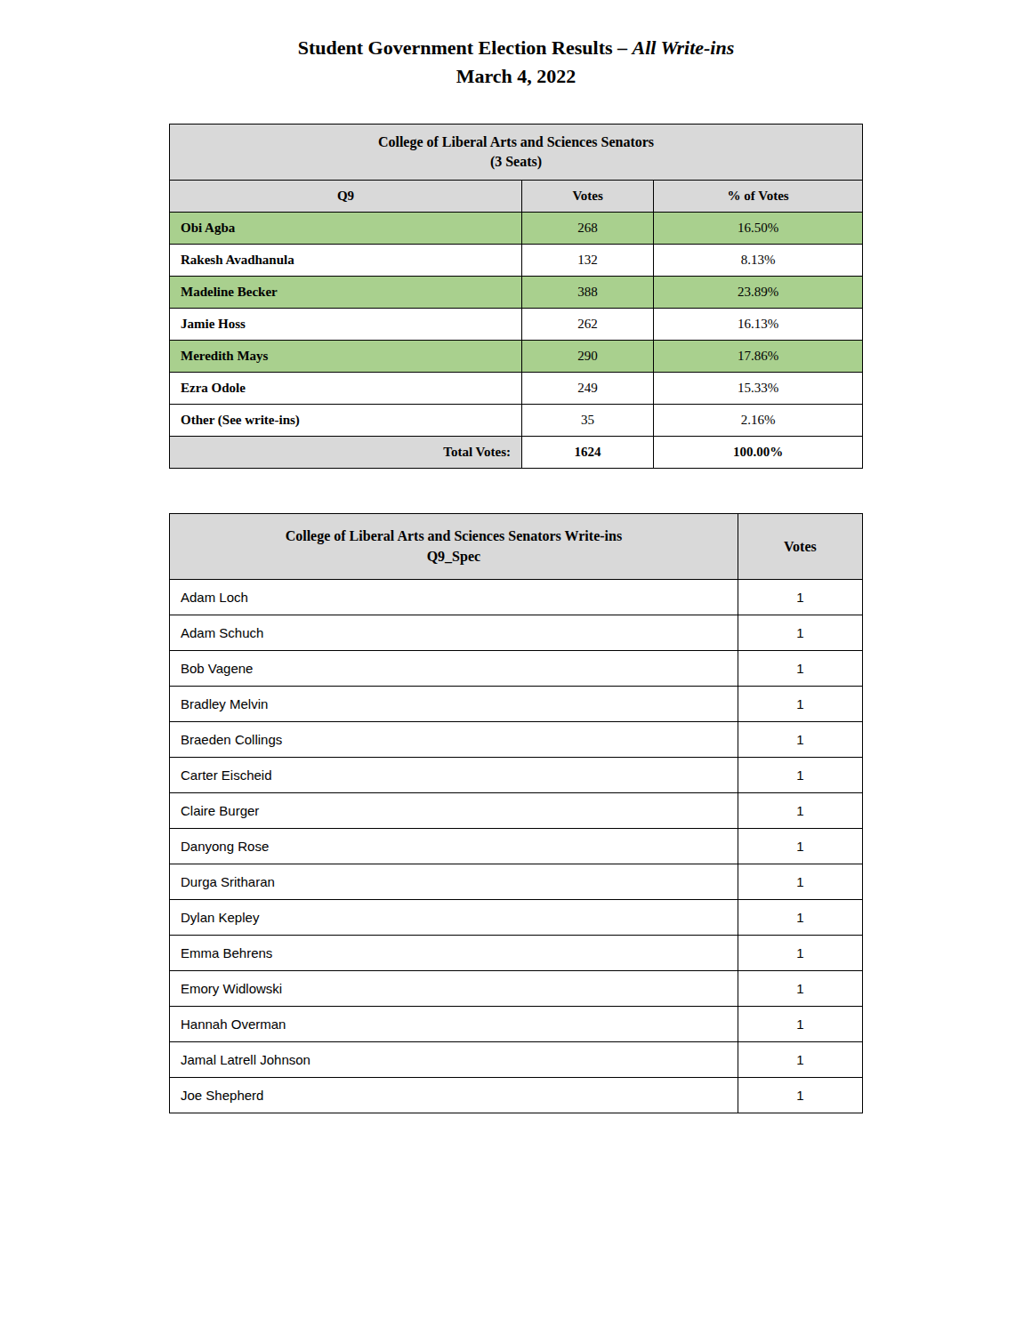Student Government Election Results – All Write-ins
March 4, 2022
| College of Liberal Arts and Sciences Senators (3 Seats) |
| Q9 | Votes | % of Votes |
| Obi Agba | 268 | 16.50% |
| Rakesh Avadhanula | 132 | 8.13% |
| Madeline Becker | 388 | 23.89% |
| Jamie Hoss | 262 | 16.13% |
| Meredith Mays | 290 | 17.86% |
| Ezra Odole | 249 | 15.33% |
| Other (See write-ins) | 35 | 2.16% |
| Total Votes: | 1624 | 100.00% |
| College of Liberal Arts and Sciences Senators Write-ins Q9_Spec | Votes |
| --- | --- |
| Adam Loch | 1 |
| Adam Schuch | 1 |
| Bob Vagene | 1 |
| Bradley Melvin | 1 |
| Braeden Collings | 1 |
| Carter Eischeid | 1 |
| Claire Burger | 1 |
| Danyong Rose | 1 |
| Durga Sritharan | 1 |
| Dylan Kepley | 1 |
| Emma Behrens | 1 |
| Emory Widlowski | 1 |
| Hannah Overman | 1 |
| Jamal Latrell Johnson | 1 |
| Joe Shepherd | 1 |